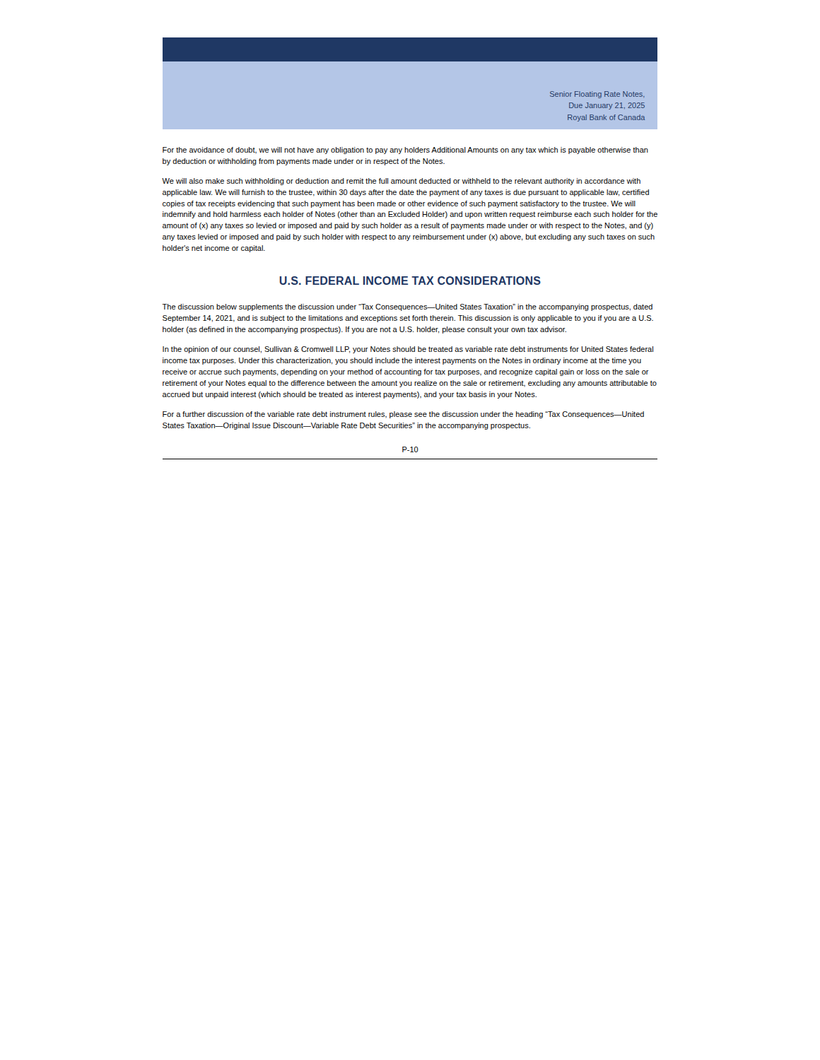Senior Floating Rate Notes,
Due January 21, 2025
Royal Bank of Canada
For the avoidance of doubt, we will not have any obligation to pay any holders Additional Amounts on any tax which is payable otherwise than by deduction or withholding from payments made under or in respect of the Notes.
We will also make such withholding or deduction and remit the full amount deducted or withheld to the relevant authority in accordance with applicable law. We will furnish to the trustee, within 30 days after the date the payment of any taxes is due pursuant to applicable law, certified copies of tax receipts evidencing that such payment has been made or other evidence of such payment satisfactory to the trustee. We will indemnify and hold harmless each holder of Notes (other than an Excluded Holder) and upon written request reimburse each such holder for the amount of (x) any taxes so levied or imposed and paid by such holder as a result of payments made under or with respect to the Notes, and (y) any taxes levied or imposed and paid by such holder with respect to any reimbursement under (x) above, but excluding any such taxes on such holder's net income or capital.
U.S. FEDERAL INCOME TAX CONSIDERATIONS
The discussion below supplements the discussion under “Tax Consequences—United States Taxation” in the accompanying prospectus, dated September 14, 2021, and is subject to the limitations and exceptions set forth therein. This discussion is only applicable to you if you are a U.S. holder (as defined in the accompanying prospectus). If you are not a U.S. holder, please consult your own tax advisor.
In the opinion of our counsel, Sullivan & Cromwell LLP, your Notes should be treated as variable rate debt instruments for United States federal income tax purposes. Under this characterization, you should include the interest payments on the Notes in ordinary income at the time you receive or accrue such payments, depending on your method of accounting for tax purposes, and recognize capital gain or loss on the sale or retirement of your Notes equal to the difference between the amount you realize on the sale or retirement, excluding any amounts attributable to accrued but unpaid interest (which should be treated as interest payments), and your tax basis in your Notes.
For a further discussion of the variable rate debt instrument rules, please see the discussion under the heading “Tax Consequences—United States Taxation—Original Issue Discount—Variable Rate Debt Securities” in the accompanying prospectus.
P-10